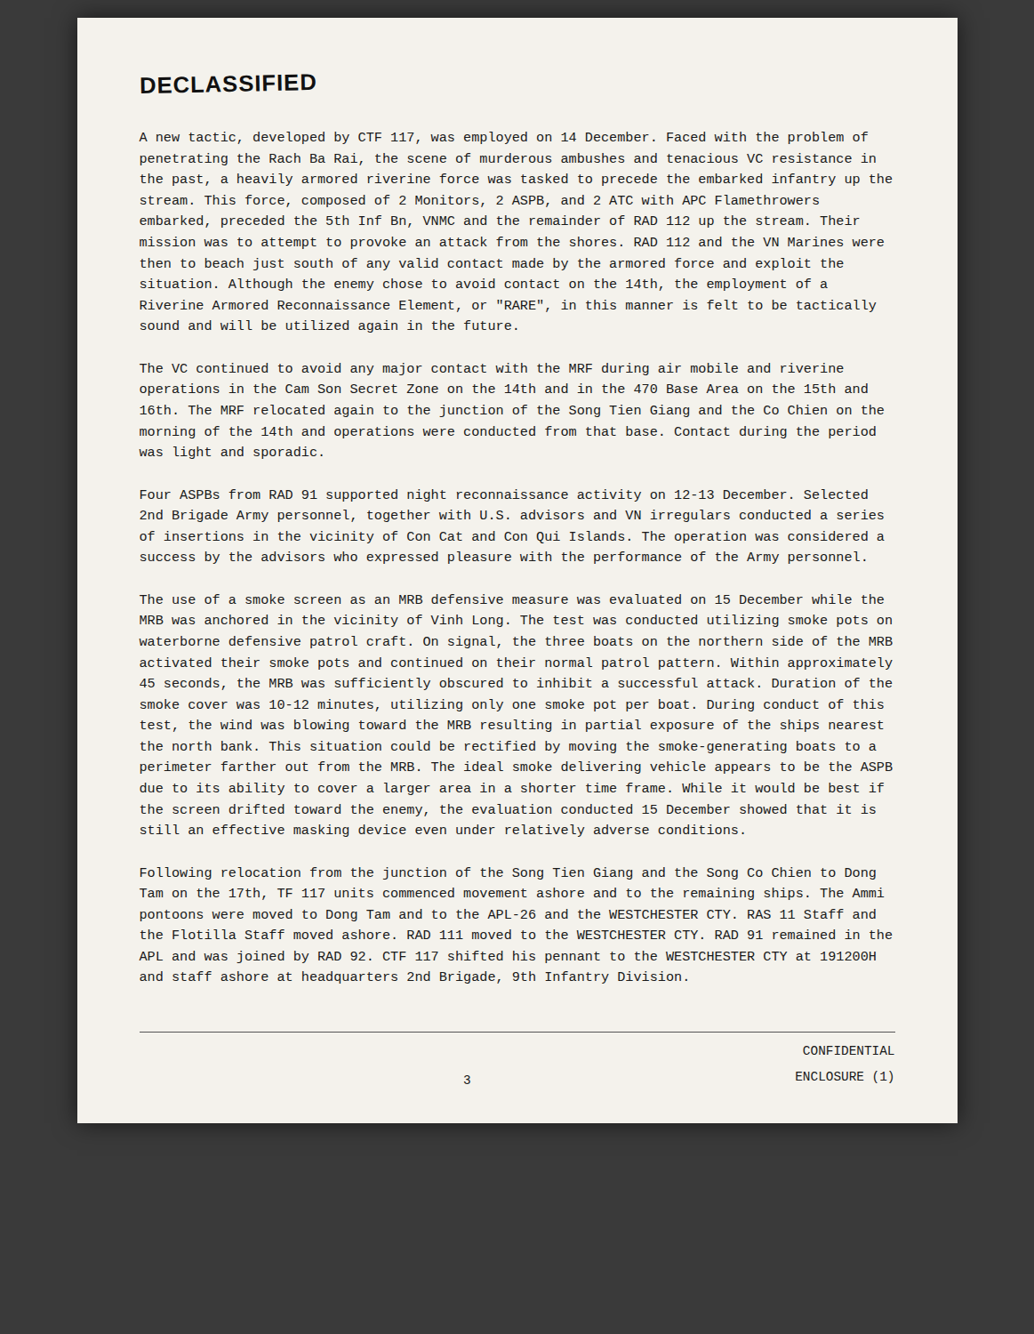DECLASSIFIED
A new tactic, developed by CTF 117, was employed on 14 December. Faced with the problem of penetrating the Rach Ba Rai, the scene of murderous ambushes and tenacious VC resistance in the past, a heavily armored riverine force was tasked to precede the embarked infantry up the stream. This force, composed of 2 Monitors, 2 ASPB, and 2 ATC with APC Flamethrowers embarked, preceded the 5th Inf Bn, VNMC and the remainder of RAD 112 up the stream. Their mission was to attempt to provoke an attack from the shores. RAD 112 and the VN Marines were then to beach just south of any valid contact made by the armored force and exploit the situation. Although the enemy chose to avoid contact on the 14th, the employment of a Riverine Armored Reconnaissance Element, or "RARE", in this manner is felt to be tactically sound and will be utilized again in the future.
The VC continued to avoid any major contact with the MRF during air mobile and riverine operations in the Cam Son Secret Zone on the 14th and in the 470 Base Area on the 15th and 16th. The MRF relocated again to the junction of the Song Tien Giang and the Co Chien on the morning of the 14th and operations were conducted from that base. Contact during the period was light and sporadic.
Four ASPBs from RAD 91 supported night reconnaissance activity on 12-13 December. Selected 2nd Brigade Army personnel, together with U.S. advisors and VN irregulars conducted a series of insertions in the vicinity of Con Cat and Con Qui Islands. The operation was considered a success by the advisors who expressed pleasure with the performance of the Army personnel.
The use of a smoke screen as an MRB defensive measure was evaluated on 15 December while the MRB was anchored in the vicinity of Vinh Long. The test was conducted utilizing smoke pots on waterborne defensive patrol craft. On signal, the three boats on the northern side of the MRB activated their smoke pots and continued on their normal patrol pattern. Within approximately 45 seconds, the MRB was sufficiently obscured to inhibit a successful attack. Duration of the smoke cover was 10-12 minutes, utilizing only one smoke pot per boat. During conduct of this test, the wind was blowing toward the MRB resulting in partial exposure of the ships nearest the north bank. This situation could be rectified by moving the smoke-generating boats to a perimeter farther out from the MRB. The ideal smoke delivering vehicle appears to be the ASPB due to its ability to cover a larger area in a shorter time frame. While it would be best if the screen drifted toward the enemy, the evaluation conducted 15 December showed that it is still an effective masking device even under relatively adverse conditions.
Following relocation from the junction of the Song Tien Giang and the Song Co Chien to Dong Tam on the 17th, TF 117 units commenced movement ashore and to the remaining ships. The Ammi pontoons were moved to Dong Tam and to the APL-26 and the WESTCHESTER CTY. RAS 11 Staff and the Flotilla Staff moved ashore. RAD 111 moved to the WESTCHESTER CTY. RAD 91 remained in the APL and was joined by RAD 92. CTF 117 shifted his pennant to the WESTCHESTER CTY at 191200H and staff ashore at headquarters 2nd Brigade, 9th Infantry Division.
3
CONFIDENTIAL ENCLOSURE (1)